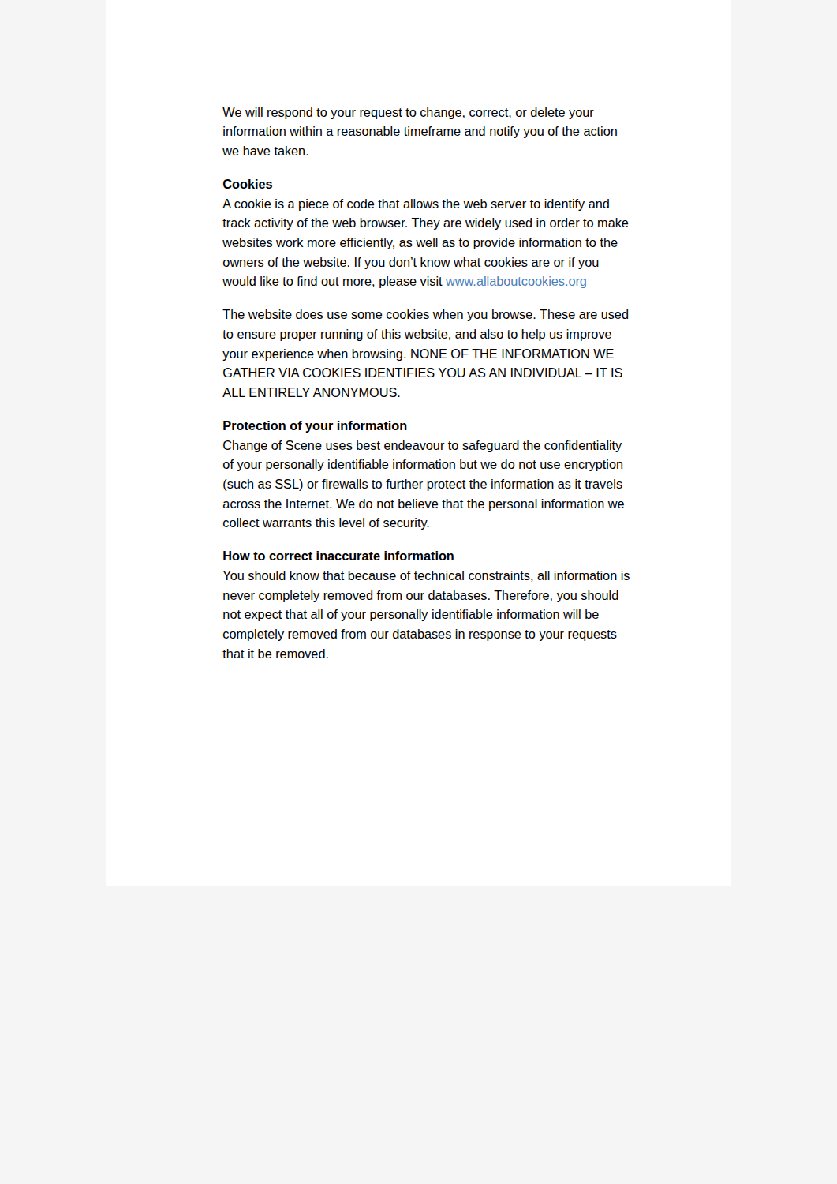We will respond to your request to change, correct, or delete your information within a reasonable timeframe and notify you of the action we have taken.
Cookies
A cookie is a piece of code that allows the web server to identify and track activity of the web browser. They are widely used in order to make websites work more efficiently, as well as to provide information to the owners of the website. If you don’t know what cookies are or if you would like to find out more, please visit www.allaboutcookies.org
The website does use some cookies when you browse. These are used to ensure proper running of this website, and also to help us improve your experience when browsing. NONE OF THE INFORMATION WE GATHER VIA COOKIES IDENTIFIES YOU AS AN INDIVIDUAL – IT IS ALL ENTIRELY ANONYMOUS.
Protection of your information
Change of Scene uses best endeavour to safeguard the confidentiality of your personally identifiable information but we do not use encryption (such as SSL) or firewalls to further protect the information as it travels across the Internet. We do not believe that the personal information we collect warrants this level of security.
How to correct inaccurate information
You should know that because of technical constraints, all information is never completely removed from our databases. Therefore, you should not expect that all of your personally identifiable information will be completely removed from our databases in response to your requests that it be removed.